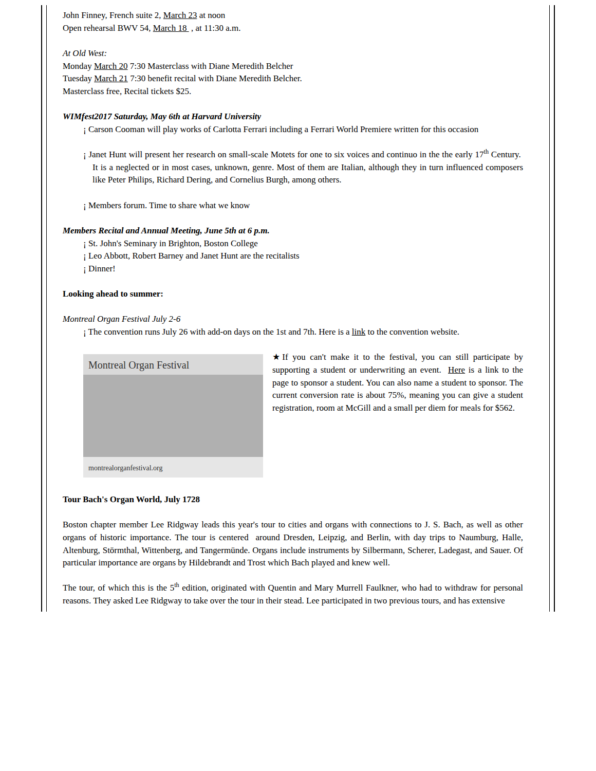John Finney, French suite 2, March 23 at noon
Open rehearsal BWV 54, March 18 , at 11:30 a.m.
At Old West:
Monday March 20 7:30 Masterclass with Diane Meredith Belcher
Tuesday March 21 7:30 benefit recital with Diane Meredith Belcher.
Masterclass free, Recital tickets $25.
WIMfest2017 Saturday, May 6th at Harvard University
¡ Carson Cooman will play works of Carlotta Ferrari including a Ferrari World Premiere written for this occasion
¡ Janet Hunt will present her research on small-scale Motets for one to six voices and continuo in the the early 17th Century. It is a neglected or in most cases, unknown, genre. Most of them are Italian, although they in turn influenced composers like Peter Philips, Richard Dering, and Cornelius Burgh, among others.
¡ Members forum. Time to share what we know
Members Recital and Annual Meeting, June 5th at 6 p.m.
¡ St. John's Seminary in Brighton, Boston College
¡ Leo Abbott, Robert Barney and Janet Hunt are the recitalists
¡ Dinner!
Looking ahead to summer:
Montreal Organ Festival July 2-6
¡ The convention runs July 26 with add-on days on the 1st and 7th. Here is a link to the convention website.
★If you can't make it to the festival, you can still participate by supporting a student or underwriting an event. Here is a link to the page to sponsor a student. You can also name a student to sponsor. The current conversion rate is about 75%, meaning you can give a student registration, room at McGill and a small per diem for meals for $562.
Tour Bach's Organ World, July 1728
Boston chapter member Lee Ridgway leads this year's tour to cities and organs with connections to J. S. Bach, as well as other organs of historic importance. The tour is centered around Dresden, Leipzig, and Berlin, with day trips to Naumburg, Halle, Altenburg, Störmthal, Wittenberg, and Tangermünde. Organs include instruments by Silbermann, Scherer, Ladegast, and Sauer. Of particular importance are organs by Hildebrandt and Trost which Bach played and knew well.
The tour, of which this is the 5th edition, originated with Quentin and Mary Murrell Faulkner, who had to withdraw for personal reasons. They asked Lee Ridgway to take over the tour in their stead. Lee participated in two previous tours, and has extensive